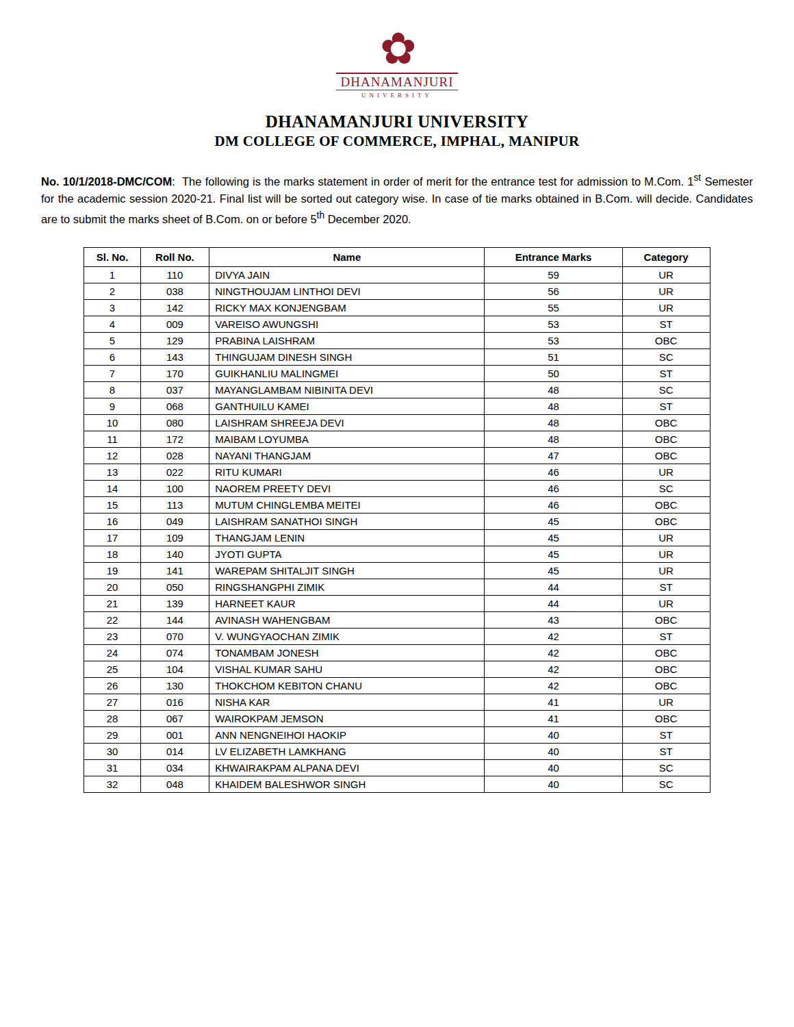✿
DHANAMANJURI
UNIVERSITY
DHANAMANJURI UNIVERSITY
DM COLLEGE OF COMMERCE, IMPHAL, MANIPUR
No. 10/1/2018-DMC/COM: The following is the marks statement in order of merit for the entrance test for admission to M.Com. 1st Semester for the academic session 2020-21. Final list will be sorted out category wise. In case of tie marks obtained in B.Com. will decide. Candidates are to submit the marks sheet of B.Com. on or before 5th December 2020.
Marks statement in order of merit — M.Com. 1st Semester Entrance Test 2020-21
| Sl. No. | Roll No. | Name | Entrance Marks | Category |
| --- | --- | --- | --- | --- |
| 1 | 110 | DIVYA JAIN | 59 | UR |
| 2 | 038 | NINGTHOUJAM LINTHOI DEVI | 56 | UR |
| 3 | 142 | RICKY MAX KONJENGBAM | 55 | UR |
| 4 | 009 | VAREISO AWUNGSHI | 53 | ST |
| 5 | 129 | PRABINA LAISHRAM | 53 | OBC |
| 6 | 143 | THINGUJAM DINESH SINGH | 51 | SC |
| 7 | 170 | GUIKHANLIU MALINGMEI | 50 | ST |
| 8 | 037 | MAYANGLAMBAM NIBINITA DEVI | 48 | SC |
| 9 | 068 | GANTHUILU KAMEI | 48 | ST |
| 10 | 080 | LAISHRAM SHREEJA DEVI | 48 | OBC |
| 11 | 172 | MAIBAM LOYUMBA | 48 | OBC |
| 12 | 028 | NAYANI THANGJAM | 47 | OBC |
| 13 | 022 | RITU KUMARI | 46 | UR |
| 14 | 100 | NAOREM PREETY DEVI | 46 | SC |
| 15 | 113 | MUTUM CHINGLEMBA MEITEI | 46 | OBC |
| 16 | 049 | LAISHRAM SANATHOI SINGH | 45 | OBC |
| 17 | 109 | THANGJAM LENIN | 45 | UR |
| 18 | 140 | JYOTI GUPTA | 45 | UR |
| 19 | 141 | WAREPAM SHITALJIT SINGH | 45 | UR |
| 20 | 050 | RINGSHANGPHI ZIMIK | 44 | ST |
| 21 | 139 | HARNEET KAUR | 44 | UR |
| 22 | 144 | AVINASH WAHENGBAM | 43 | OBC |
| 23 | 070 | V. WUNGYAOCHAN ZIMIK | 42 | ST |
| 24 | 074 | TONAMBAM JONESH | 42 | OBC |
| 25 | 104 | VISHAL KUMAR SAHU | 42 | OBC |
| 26 | 130 | THOKCHOM KEBITON CHANU | 42 | OBC |
| 27 | 016 | NISHA KAR | 41 | UR |
| 28 | 067 | WAIROKPAM JEMSON | 41 | OBC |
| 29 | 001 | ANN NENGNEIHOI HAOKIP | 40 | ST |
| 30 | 014 | LV ELIZABETH LAMKHANG | 40 | ST |
| 31 | 034 | KHWAIRAKPAM ALPANA DEVI | 40 | SC |
| 32 | 048 | KHAIDEM BALESHWOR SINGH | 40 | SC |